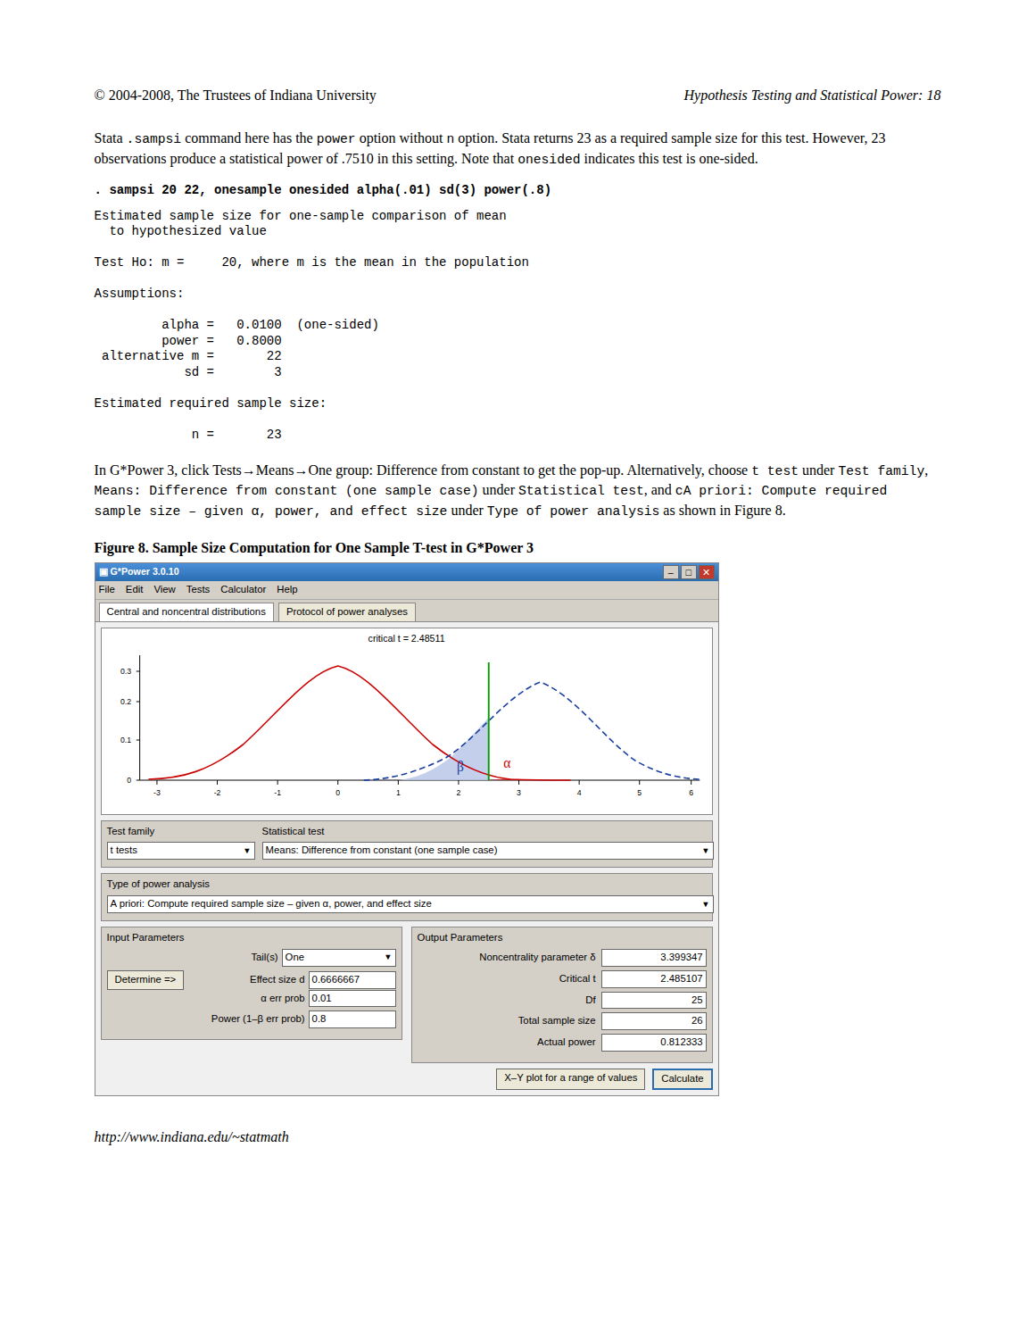© 2004-2008, The Trustees of Indiana University Hypothesis Testing and Statistical Power: 18
Stata .sampsi command here has the power option without n option. Stata returns 23 as a required sample size for this test. However, 23 observations produce a statistical power of .7510 in this setting. Note that onesided indicates this test is one-sided.
. sampsi 20 22, onesample onesided alpha(.01) sd(3) power(.8)
Estimated sample size for one-sample comparison of mean
  to hypothesized value

Test Ho: m =     20, where m is the mean in the population

Assumptions:

         alpha =   0.0100  (one-sided)
         power =   0.8000
 alternative m =       22
            sd =        3

Estimated required sample size:

             n =       23
In G*Power 3, click Tests→Means→One group: Difference from constant to get the pop-up. Alternatively, choose t test under Test family, Means: Difference from constant (one sample case) under Statistical test, and cA priori: Compute required sample size – given α, power, and effect size under Type of power analysis as shown in Figure 8.
Figure 8. Sample Size Computation for One Sample T-test in G*Power 3
▣ G*Power 3.0.10 –□✕
File Edit View Tests Calculator Help
Central and noncentral distributions Protocol of power analyses
critical t = 2.48511
0 0.1 0.2 0.3 -3 -2 -1 0 1 2 3 4 5 6 β α
Test family
t tests▼
Statistical test
Means: Difference from constant (one sample case)▼
Type of power analysis
A priori: Compute required sample size – given α, power, and effect size▼
Input Parameters
Tail(s)
One▼
Determine =>
Effect size d
0.6666667
α err prob
0.01
Power (1–β err prob)
0.8
Output Parameters
Noncentrality parameter δ
3.399347
Critical t
2.485107
Df
25
Total sample size
26
Actual power
0.812333
X–Y plot for a range of values
Calculate
http://www.indiana.edu/~statmath